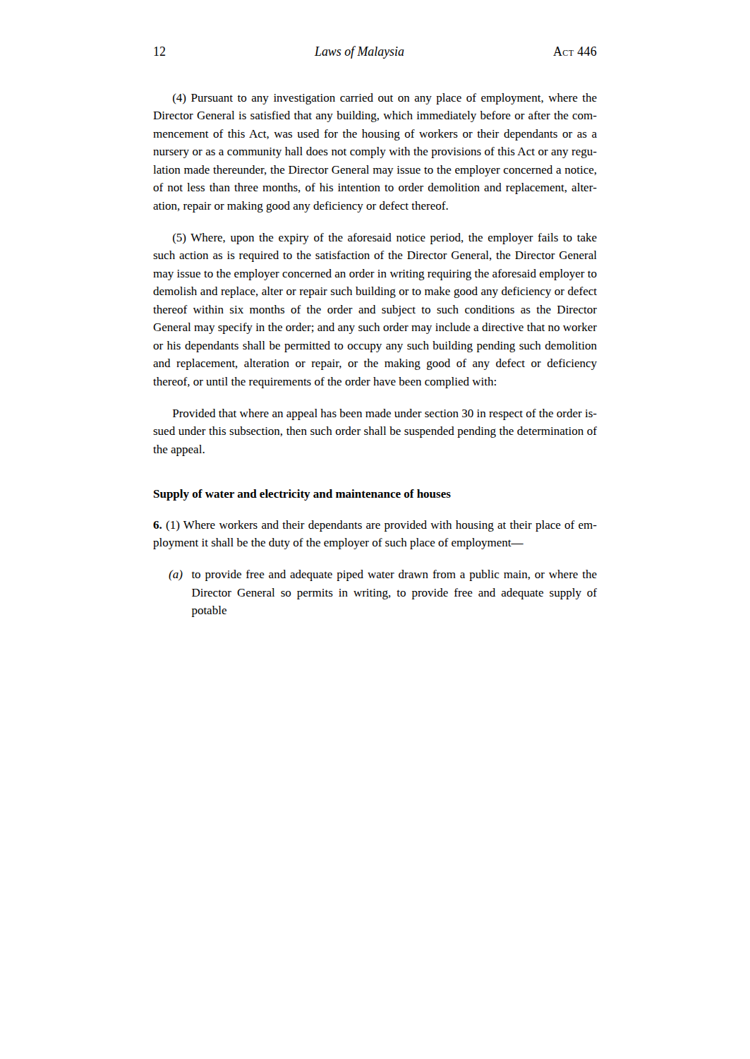12 Laws of Malaysia Act 446
(4) Pursuant to any investigation carried out on any place of employment, where the Director General is satisfied that any building, which immediately before or after the commencement of this Act, was used for the housing of workers or their dependants or as a nursery or as a community hall does not comply with the provisions of this Act or any regulation made thereunder, the Director General may issue to the employer concerned a notice, of not less than three months, of his intention to order demolition and replacement, alteration, repair or making good any deficiency or defect thereof.
(5) Where, upon the expiry of the aforesaid notice period, the employer fails to take such action as is required to the satisfaction of the Director General, the Director General may issue to the employer concerned an order in writing requiring the aforesaid employer to demolish and replace, alter or repair such building or to make good any deficiency or defect thereof within six months of the order and subject to such conditions as the Director General may specify in the order; and any such order may include a directive that no worker or his dependants shall be permitted to occupy any such building pending such demolition and replacement, alteration or repair, or the making good of any defect or deficiency thereof, or until the requirements of the order have been complied with:
Provided that where an appeal has been made under section 30 in respect of the order issued under this subsection, then such order shall be suspended pending the determination of the appeal.
Supply of water and electricity and maintenance of houses
6. (1) Where workers and their dependants are provided with housing at their place of employment it shall be the duty of the employer of such place of employment—
(a) to provide free and adequate piped water drawn from a public main, or where the Director General so permits in writing, to provide free and adequate supply of potable